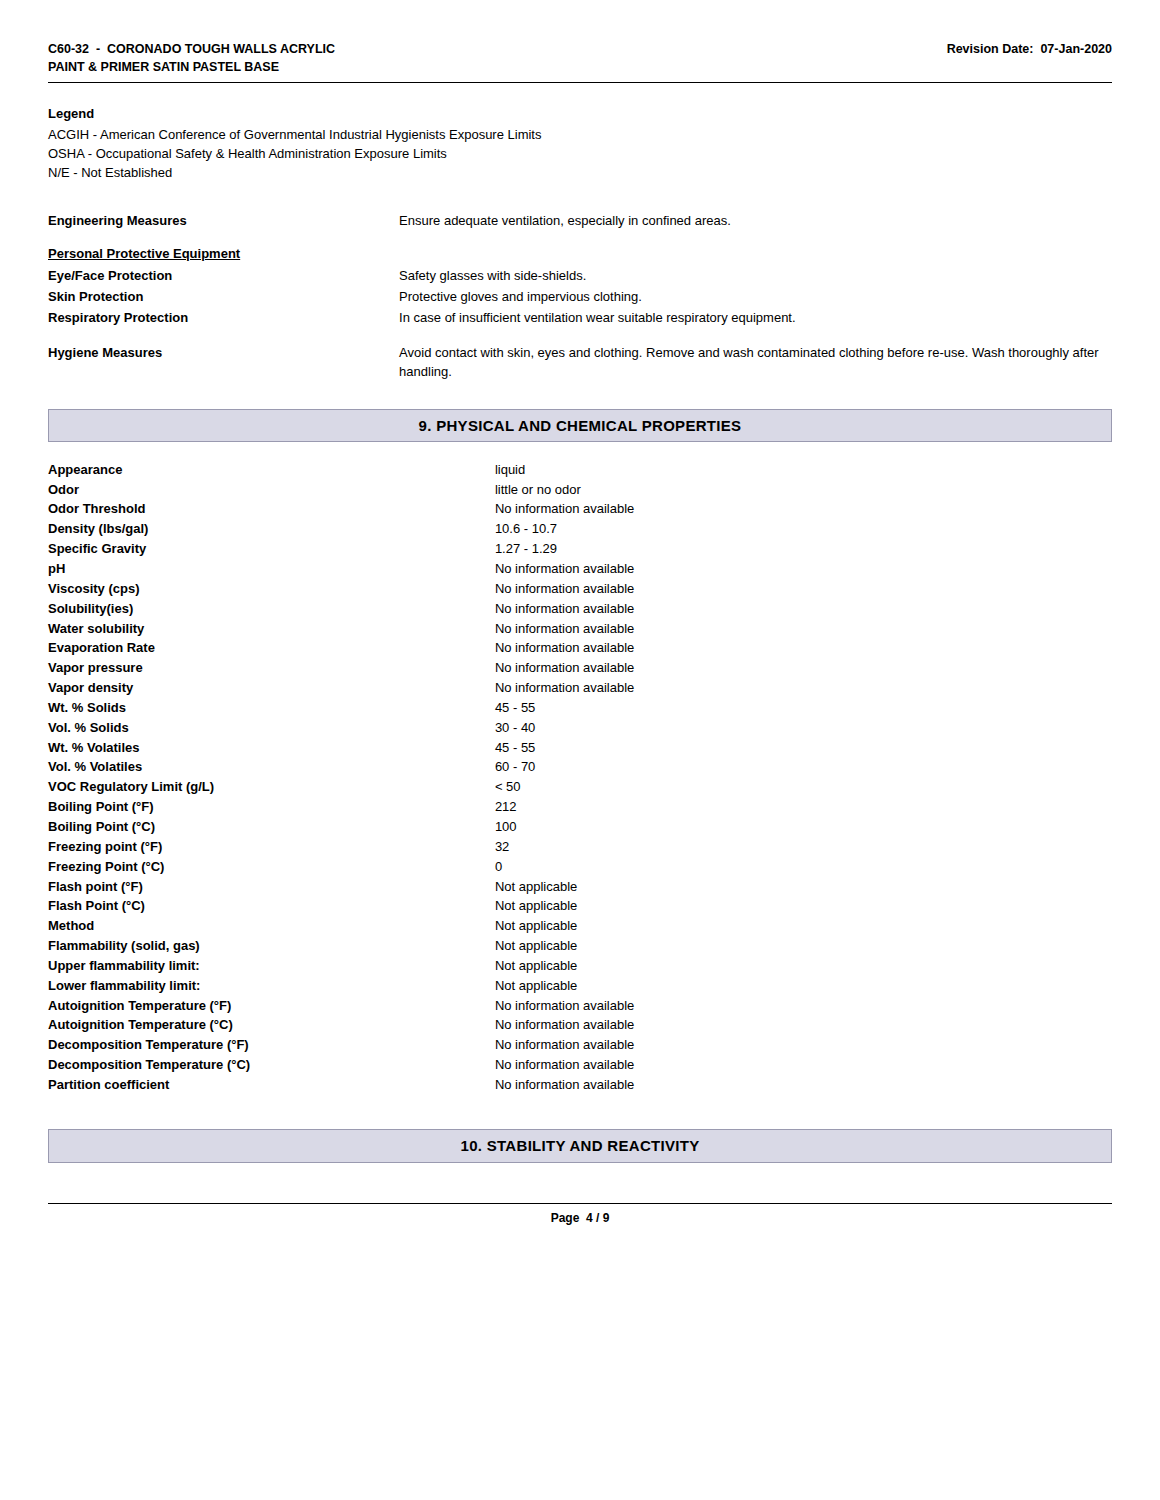C60-32 - CORONADO TOUGH WALLS ACRYLIC
PAINT & PRIMER SATIN PASTEL BASE
Revision Date: 07-Jan-2020
Legend
ACGIH - American Conference of Governmental Industrial Hygienists Exposure Limits
OSHA - Occupational Safety & Health Administration Exposure Limits
N/E - Not Established
| Engineering Measures | Ensure adequate ventilation, especially in confined areas. |
Personal Protective Equipment
| Eye/Face Protection | Safety glasses with side-shields. |
| Skin Protection | Protective gloves and impervious clothing. |
| Respiratory Protection | In case of insufficient ventilation wear suitable respiratory equipment. |
| Hygiene Measures | Avoid contact with skin, eyes and clothing. Remove and wash contaminated clothing before re-use. Wash thoroughly after handling. |
9. PHYSICAL AND CHEMICAL PROPERTIES
| Appearance | liquid |
| Odor | little or no odor |
| Odor Threshold | No information available |
| Density (lbs/gal) | 10.6 - 10.7 |
| Specific Gravity | 1.27 - 1.29 |
| pH | No information available |
| Viscosity (cps) | No information available |
| Solubility(ies) | No information available |
| Water solubility | No information available |
| Evaporation Rate | No information available |
| Vapor pressure | No information available |
| Vapor density | No information available |
| Wt. % Solids | 45 - 55 |
| Vol. % Solids | 30 - 40 |
| Wt. % Volatiles | 45 - 55 |
| Vol. % Volatiles | 60 - 70 |
| VOC Regulatory Limit (g/L) | < 50 |
| Boiling Point (°F) | 212 |
| Boiling Point (°C) | 100 |
| Freezing point (°F) | 32 |
| Freezing Point (°C) | 0 |
| Flash point (°F) | Not applicable |
| Flash Point (°C) | Not applicable |
| Method | Not applicable |
| Flammability (solid, gas) | Not applicable |
| Upper flammability limit: | Not applicable |
| Lower flammability limit: | Not applicable |
| Autoignition Temperature (°F) | No information available |
| Autoignition Temperature (°C) | No information available |
| Decomposition Temperature (°F) | No information available |
| Decomposition Temperature (°C) | No information available |
| Partition coefficient | No information available |
10. STABILITY AND REACTIVITY
Page 4 / 9